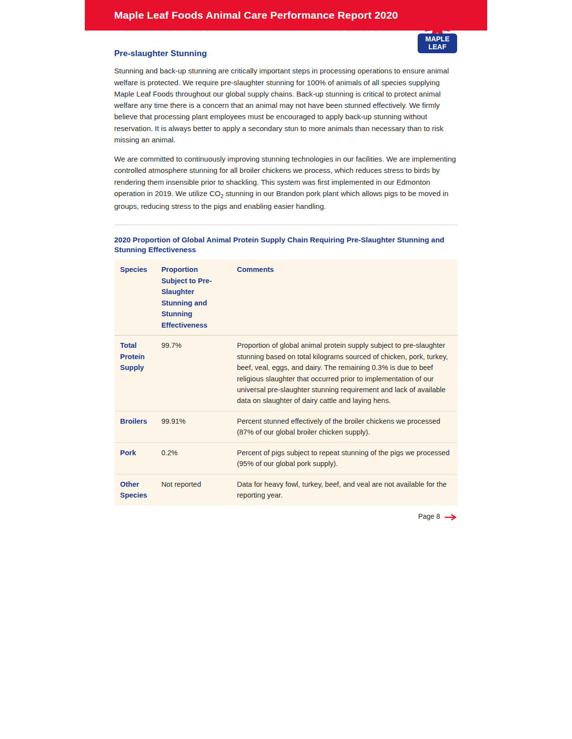Maple Leaf Foods Animal Care Performance Report 2020
MAPLE LEAF
Pre-slaughter Stunning
Stunning and back-up stunning are critically important steps in processing operations to ensure animal welfare is protected. We require pre-slaughter stunning for 100% of animals of all species supplying Maple Leaf Foods throughout our global supply chains. Back-up stunning is critical to protect animal welfare any time there is a concern that an animal may not have been stunned effectively. We firmly believe that processing plant employees must be encouraged to apply back-up stunning without reservation. It is always better to apply a secondary stun to more animals than necessary than to risk missing an animal.
We are committed to continuously improving stunning technologies in our facilities. We are implementing controlled atmosphere stunning for all broiler chickens we process, which reduces stress to birds by rendering them insensible prior to shackling. This system was first implemented in our Edmonton operation in 2019. We utilize CO2 stunning in our Brandon pork plant which allows pigs to be moved in groups, reducing stress to the pigs and enabling easier handling.
2020 Proportion of Global Animal Protein Supply Chain Requiring Pre-Slaughter Stunning and Stunning Effectiveness
| Species | Proportion Subject to Pre-Slaughter Stunning and Stunning Effectiveness | Comments |
| --- | --- | --- |
| Total Protein Supply | 99.7% | Proportion of global animal protein supply subject to pre-slaughter stunning based on total kilograms sourced of chicken, pork, turkey, beef, veal, eggs, and dairy. The remaining 0.3% is due to beef religious slaughter that occurred prior to implementation of our universal pre-slaughter stunning requirement and lack of available data on slaughter of dairy cattle and laying hens. |
| Broilers | 99.91% | Percent stunned effectively of the broiler chickens we processed (87% of our global broiler chicken supply). |
| Pork | 0.2% | Percent of pigs subject to repeat stunning of the pigs we processed (95% of our global pork supply). |
| Other Species | Not reported | Data for heavy fowl, turkey, beef, and veal are not available for the reporting year. |
Page 8